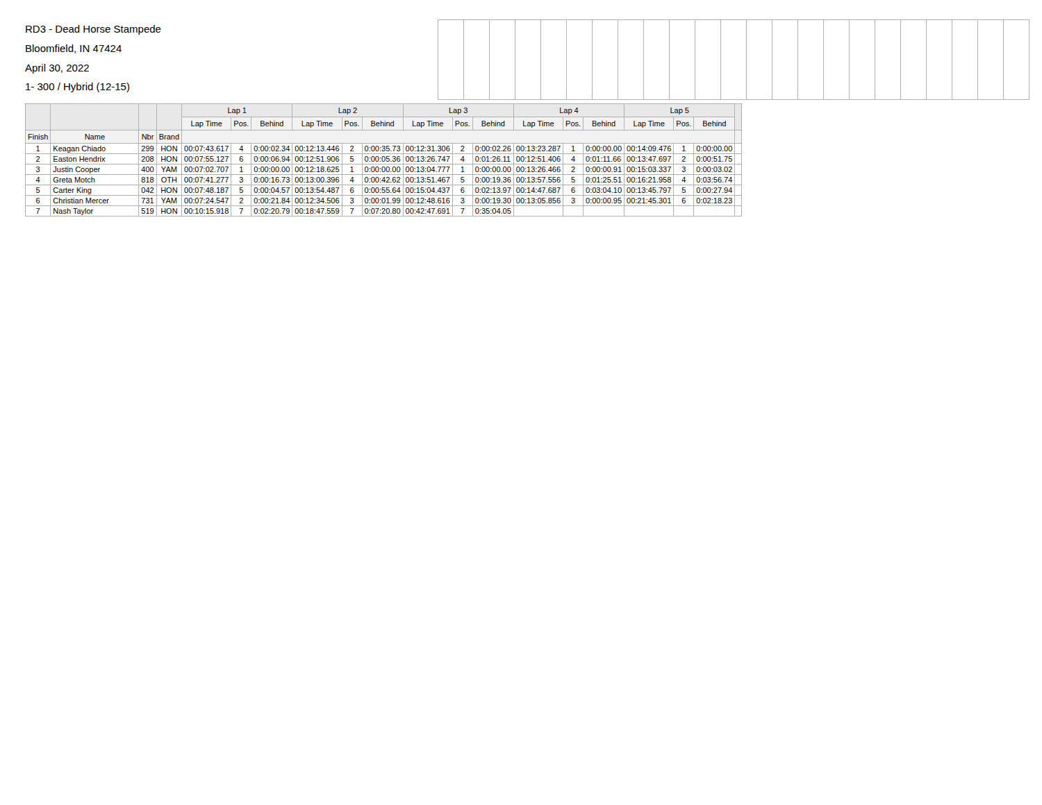RD3 - Dead Horse Stampede
Bloomfield, IN 47424
April 30, 2022
1- 300 / Hybrid (12-15)
| | | | | Lap 1 | Lap 2 | Lap 3 | Lap 4 | Lap 5 | |
| --- | --- | --- | --- | --- | --- | --- | --- | --- | --- |
| Lap Time | Pos. | Behind | Lap Time | Pos. | Behind | Lap Time | Pos. | Behind | Lap Time | Pos. | Behind | Lap Time | Pos. | Behind |
| Finish | Name | Nbr | Brand | | |
| 1 | Keagan Chiado | 299 | HON | 00:07:43.617 | 4 | 0:00:02.34 | 00:12:13.446 | 2 | 0:00:35.73 | 00:12:31.306 | 2 | 0:00:02.26 | 00:13:23.287 | 1 | 0:00:00.00 | 00:14:09.476 | 1 | 0:00:00.00 | |
| 2 | Easton Hendrix | 208 | HON | 00:07:55.127 | 6 | 0:00:06.94 | 00:12:51.906 | 5 | 0:00:05.36 | 00:13:26.747 | 4 | 0:01:26.11 | 00:12:51.406 | 4 | 0:01:11.66 | 00:13:47.697 | 2 | 0:00:51.75 | |
| 3 | Justin Cooper | 400 | YAM | 00:07:02.707 | 1 | 0:00:00.00 | 00:12:18.625 | 1 | 0:00:00.00 | 00:13:04.777 | 1 | 0:00:00.00 | 00:13:26.466 | 2 | 0:00:00.91 | 00:15:03.337 | 3 | 0:00:03.02 | |
| 4 | Greta Motch | 818 | OTH | 00:07:41.277 | 3 | 0:00:16.73 | 00:13:00.396 | 4 | 0:00:42.62 | 00:13:51.467 | 5 | 0:00:19.36 | 00:13:57.556 | 5 | 0:01:25.51 | 00:16:21.958 | 4 | 0:03:56.74 | |
| 5 | Carter King | 042 | HON | 00:07:48.187 | 5 | 0:00:04.57 | 00:13:54.487 | 6 | 0:00:55.64 | 00:15:04.437 | 6 | 0:02:13.97 | 00:14:47.687 | 6 | 0:03:04.10 | 00:13:45.797 | 5 | 0:00:27.94 | |
| 6 | Christian Mercer | 731 | YAM | 00:07:24.547 | 2 | 0:00:21.84 | 00:12:34.506 | 3 | 0:00:01.99 | 00:12:48.616 | 3 | 0:00:19.30 | 00:13:05.856 | 3 | 0:00:00.95 | 00:21:45.301 | 6 | 0:02:18.23 | |
| 7 | Nash Taylor | 519 | HON | 00:10:15.918 | 7 | 0:02:20.79 | 00:18:47.559 | 7 | 0:07:20.80 | 00:42:47.691 | 7 | 0:35:04.05 | | | | | | | |